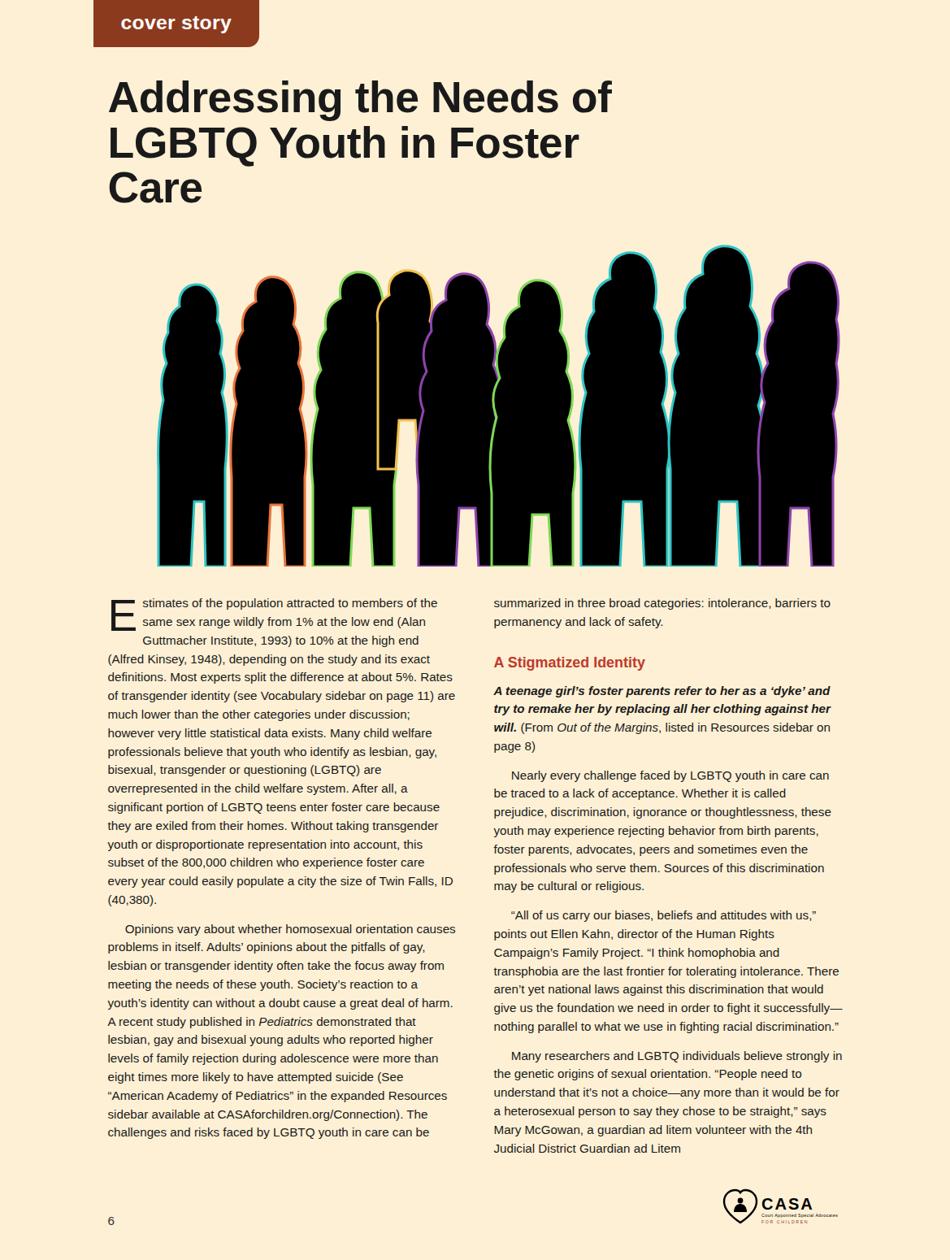cover story
Addressing the Needs of LGBTQ Youth in Foster Care
Estimates of the population attracted to members of the same sex range wildly from 1% at the low end (Alan Guttmacher Institute, 1993) to 10% at the high end (Alfred Kinsey, 1948), depending on the study and its exact definitions. Most experts split the difference at about 5%. Rates of transgender identity (see Vocabulary sidebar on page 11) are much lower than the other categories under discussion; however very little statistical data exists. Many child welfare professionals believe that youth who identify as lesbian, gay, bisexual, transgender or questioning (LGBTQ) are overrepresented in the child welfare system. After all, a significant portion of LGBTQ teens enter foster care because they are exiled from their homes. Without taking transgender youth or disproportionate representation into account, this subset of the 800,000 children who experience foster care every year could easily populate a city the size of Twin Falls, ID (40,380).
Opinions vary about whether homosexual orientation causes problems in itself. Adults’ opinions about the pitfalls of gay, lesbian or transgender identity often take the focus away from meeting the needs of these youth. Society’s reaction to a youth’s identity can without a doubt cause a great deal of harm. A recent study published in Pediatrics demonstrated that lesbian, gay and bisexual young adults who reported higher levels of family rejection during adolescence were more than eight times more likely to have attempted suicide (See “American Academy of Pediatrics” in the expanded Resources sidebar available at CASAforchildren.org/Connection). The challenges and risks faced by LGBTQ youth in care can be summarized in three broad categories: intolerance, barriers to permanency and lack of safety.
A Stigmatized Identity
A teenage girl’s foster parents refer to her as a ‘dyke’ and try to remake her by replacing all her clothing against her will. (From Out of the Margins, listed in Resources sidebar on page 8)
Nearly every challenge faced by LGBTQ youth in care can be traced to a lack of acceptance. Whether it is called prejudice, discrimination, ignorance or thoughtlessness, these youth may experience rejecting behavior from birth parents, foster parents, advocates, peers and sometimes even the professionals who serve them. Sources of this discrimination may be cultural or religious.
“All of us carry our biases, beliefs and attitudes with us,” points out Ellen Kahn, director of the Human Rights Campaign’s Family Project. “I think homophobia and transphobia are the last frontier for tolerating intolerance. There aren’t yet national laws against this discrimination that would give us the foundation we need in order to fight it successfully—nothing parallel to what we use in fighting racial discrimination.”
Many researchers and LGBTQ individuals believe strongly in the genetic origins of sexual orientation. “People need to understand that it’s not a choice—any more than it would be for a heterosexual person to say they chose to be straight,” says Mary McGowan, a guardian ad litem volunteer with the 4th Judicial District Guardian ad Litem
6
CASA Court Appointed Special Advocates FOR CHILDREN